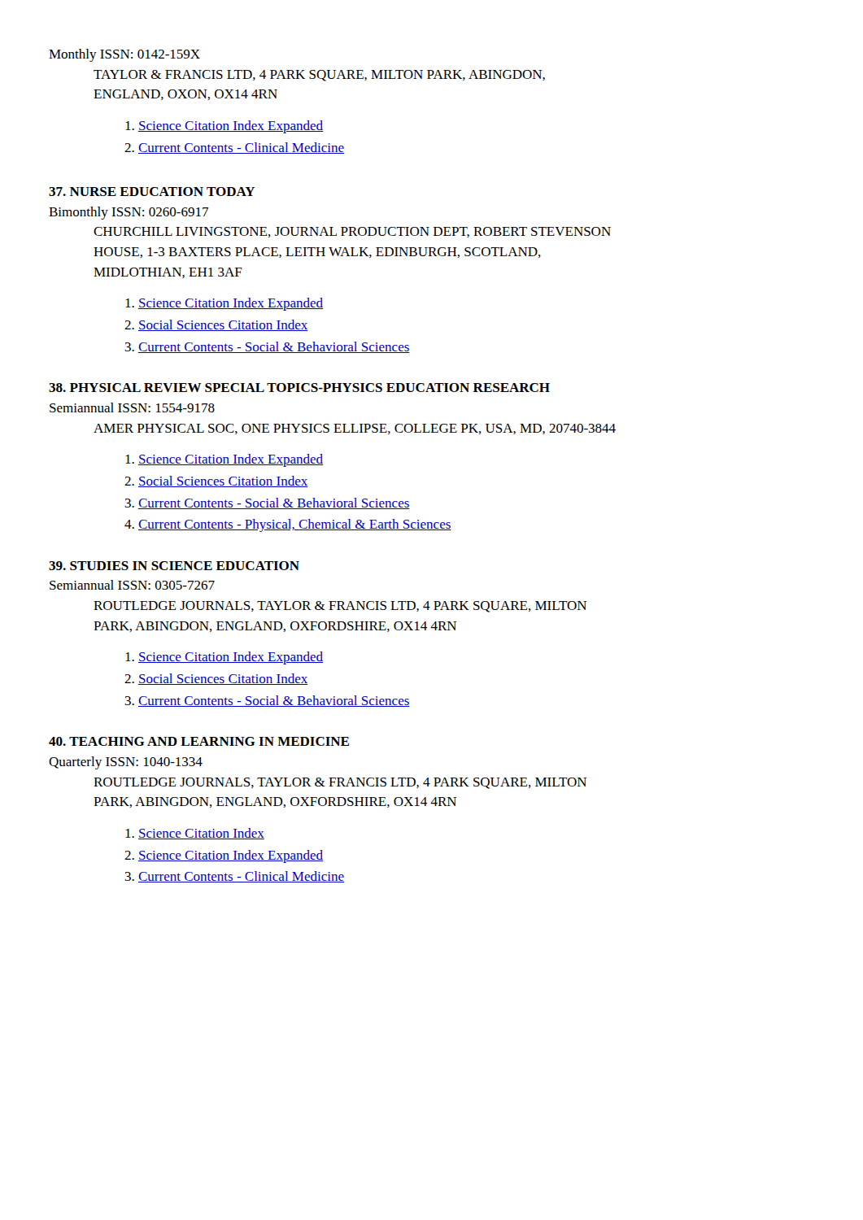Monthly ISSN: 0142-159X
TAYLOR & FRANCIS LTD, 4 PARK SQUARE, MILTON PARK, ABINGDON,
ENGLAND, OXON, OX14 4RN
Science Citation Index Expanded
Current Contents - Clinical Medicine
37. NURSE EDUCATION TODAY
Bimonthly ISSN: 0260-6917
CHURCHILL LIVINGSTONE, JOURNAL PRODUCTION DEPT, ROBERT STEVENSON
HOUSE, 1-3 BAXTERS PLACE, LEITH WALK, EDINBURGH, SCOTLAND,
MIDLOTHIAN, EH1 3AF
Science Citation Index Expanded
Social Sciences Citation Index
Current Contents - Social & Behavioral Sciences
38. PHYSICAL REVIEW SPECIAL TOPICS-PHYSICS EDUCATION RESEARCH
Semiannual ISSN: 1554-9178
AMER PHYSICAL SOC, ONE PHYSICS ELLIPSE, COLLEGE PK, USA, MD, 20740-3844
Science Citation Index Expanded
Social Sciences Citation Index
Current Contents - Social & Behavioral Sciences
Current Contents - Physical, Chemical & Earth Sciences
39. STUDIES IN SCIENCE EDUCATION
Semiannual ISSN: 0305-7267
ROUTLEDGE JOURNALS, TAYLOR & FRANCIS LTD, 4 PARK SQUARE, MILTON
PARK, ABINGDON, ENGLAND, OXFORDSHIRE, OX14 4RN
Science Citation Index Expanded
Social Sciences Citation Index
Current Contents - Social & Behavioral Sciences
40. TEACHING AND LEARNING IN MEDICINE
Quarterly ISSN: 1040-1334
ROUTLEDGE JOURNALS, TAYLOR & FRANCIS LTD, 4 PARK SQUARE, MILTON
PARK, ABINGDON, ENGLAND, OXFORDSHIRE, OX14 4RN
Science Citation Index
Science Citation Index Expanded
Current Contents - Clinical Medicine